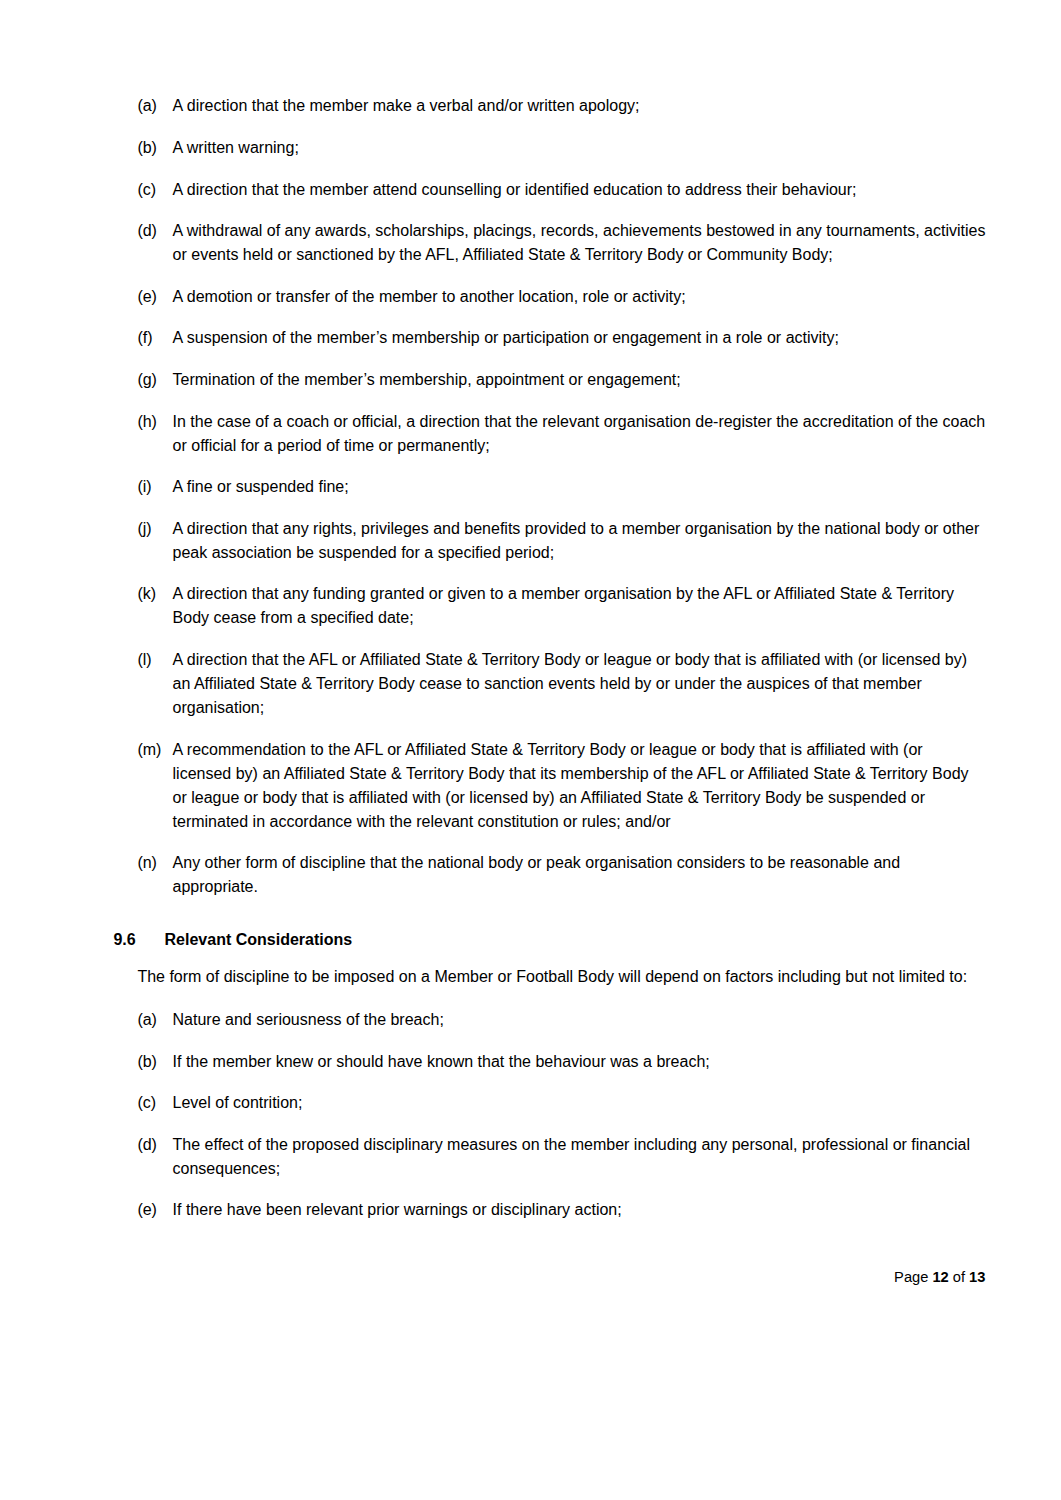(a) A direction that the member make a verbal and/or written apology;
(b) A written warning;
(c) A direction that the member attend counselling or identified education to address their behaviour;
(d) A withdrawal of any awards, scholarships, placings, records, achievements bestowed in any tournaments, activities or events held or sanctioned by the AFL, Affiliated State & Territory Body or Community Body;
(e) A demotion or transfer of the member to another location, role or activity;
(f) A suspension of the member’s membership or participation or engagement in a role or activity;
(g) Termination of the member’s membership, appointment or engagement;
(h) In the case of a coach or official, a direction that the relevant organisation de-register the accreditation of the coach or official for a period of time or permanently;
(i) A fine or suspended fine;
(j) A direction that any rights, privileges and benefits provided to a member organisation by the national body or other peak association be suspended for a specified period;
(k) A direction that any funding granted or given to a member organisation by the AFL or Affiliated State & Territory Body cease from a specified date;
(l) A direction that the AFL or Affiliated State & Territory Body or league or body that is affiliated with (or licensed by) an Affiliated State & Territory Body cease to sanction events held by or under the auspices of that member organisation;
(m) A recommendation to the AFL or Affiliated State & Territory Body or league or body that is affiliated with (or licensed by) an Affiliated State & Territory Body that its membership of the AFL or Affiliated State & Territory Body or league or body that is affiliated with (or licensed by) an Affiliated State & Territory Body be suspended or terminated in accordance with the relevant constitution or rules; and/or
(n) Any other form of discipline that the national body or peak organisation considers to be reasonable and appropriate.
9.6 Relevant Considerations
The form of discipline to be imposed on a Member or Football Body will depend on factors including but not limited to:
(a) Nature and seriousness of the breach;
(b) If the member knew or should have known that the behaviour was a breach;
(c) Level of contrition;
(d) The effect of the proposed disciplinary measures on the member including any personal, professional or financial consequences;
(e) If there have been relevant prior warnings or disciplinary action;
Page 12 of 13